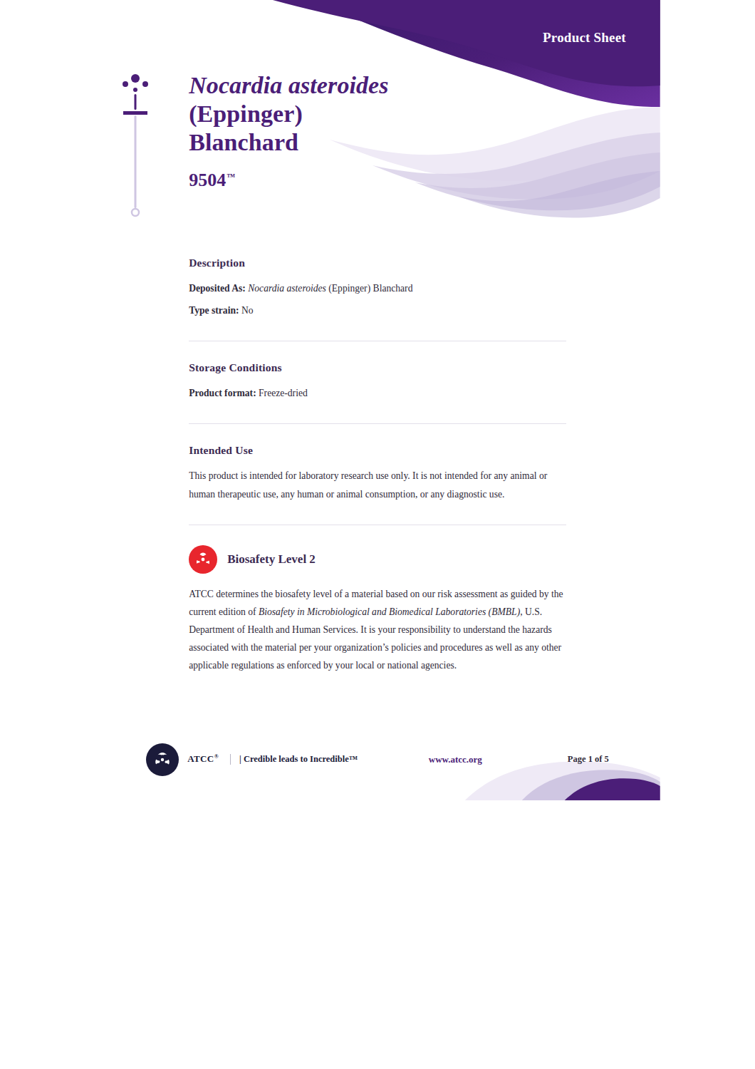Product Sheet
Nocardia asteroides
(Eppinger)
Blanchard
9504™
Description
Deposited As: Nocardia asteroides (Eppinger) Blanchard
Type strain: No
Storage Conditions
Product format: Freeze-dried
Intended Use
This product is intended for laboratory research use only. It is not intended for any animal or human therapeutic use, any human or animal consumption, or any diagnostic use.
Biosafety Level 2
ATCC determines the biosafety level of a material based on our risk assessment as guided by the current edition of Biosafety in Microbiological and Biomedical Laboratories (BMBL), U.S. Department of Health and Human Services. It is your responsibility to understand the hazards associated with the material per your organization’s policies and procedures as well as any other applicable regulations as enforced by your local or national agencies.
ATCC® | Credible leads to Incredible™
www.atcc.org Page 1 of 5